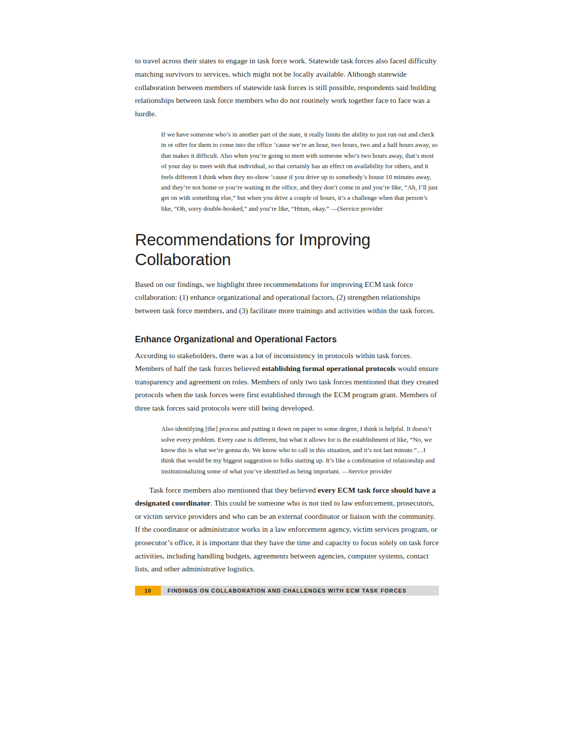to travel across their states to engage in task force work. Statewide task forces also faced difficulty matching survivors to services, which might not be locally available. Although statewide collaboration between members of statewide task forces is still possible, respondents said building relationships between task force members who do not routinely work together face to face was a hurdle.
If we have someone who’s in another part of the state, it really limits the ability to just run out and check in or offer for them to come into the office ’cause we’re an hour, two hours, two and a half hours away, so that makes it difficult. Also when you’re going to meet with someone who’s two hours away, that’s most of your day to meet with that individual, so that certainly has an effect on availability for others, and it feels different I think when they no-show ’cause if you drive up to somebody’s house 10 minutes away, and they’re not home or you’re waiting in the office, and they don’t come in and you’re like, “Ah, I’ll just get on with something else,” but when you drive a couple of hours, it’s a challenge when that person’s like, “Oh, sorry double-booked,” and you’re like, “Hmm, okay.” —(Service provider
Recommendations for Improving Collaboration
Based on our findings, we highlight three recommendations for improving ECM task force collaboration: (1) enhance organizational and operational factors, (2) strengthen relationships between task force members, and (3) facilitate more trainings and activities within the task forces.
Enhance Organizational and Operational Factors
According to stakeholders, there was a lot of inconsistency in protocols within task forces. Members of half the task forces believed establishing formal operational protocols would ensure transparency and agreement on roles. Members of only two task forces mentioned that they created protocols when the task forces were first established through the ECM program grant. Members of three task forces said protocols were still being developed.
Also identifying [the] process and putting it down on paper to some degree, I think is helpful. It doesn’t solve every problem. Every case is different, but what it allows for is the establishment of like, “No, we know this is what we’re gonna do. We know who to call in this situation, and it’s not last minute.”…I think that would be my biggest suggestion to folks starting up. It’s like a combination of relationship and institutionalizing some of what you’ve identified as being important. —Service provider
Task force members also mentioned that they believed every ECM task force should have a designated coordinator. This could be someone who is not tied to law enforcement, prosecutors, or victim service providers and who can be an external coordinator or liaison with the community. If the coordinator or administrator works in a law enforcement agency, victim services program, or prosecutor’s office, it is important that they have the time and capacity to focus solely on task force activities, including handling budgets, agreements between agencies, computer systems, contact lists, and other administrative logistics.
10
FINDINGS ON COLLABORATION AND CHALLENGES WITH ECM TASK FORCES